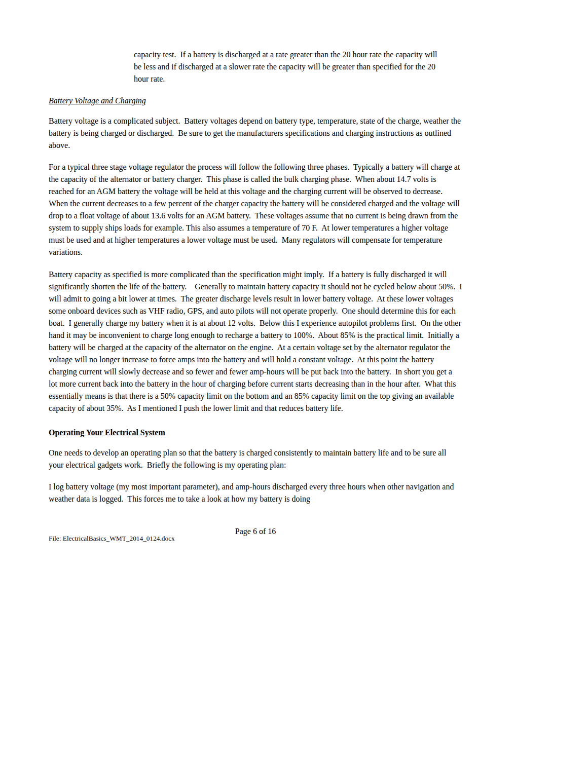capacity test. If a battery is discharged at a rate greater than the 20 hour rate the capacity will be less and if discharged at a slower rate the capacity will be greater than specified for the 20 hour rate.
Battery Voltage and Charging
Battery voltage is a complicated subject. Battery voltages depend on battery type, temperature, state of the charge, weather the battery is being charged or discharged. Be sure to get the manufacturers specifications and charging instructions as outlined above.
For a typical three stage voltage regulator the process will follow the following three phases. Typically a battery will charge at the capacity of the alternator or battery charger. This phase is called the bulk charging phase. When about 14.7 volts is reached for an AGM battery the voltage will be held at this voltage and the charging current will be observed to decrease. When the current decreases to a few percent of the charger capacity the battery will be considered charged and the voltage will drop to a float voltage of about 13.6 volts for an AGM battery. These voltages assume that no current is being drawn from the system to supply ships loads for example. This also assumes a temperature of 70 F. At lower temperatures a higher voltage must be used and at higher temperatures a lower voltage must be used. Many regulators will compensate for temperature variations.
Battery capacity as specified is more complicated than the specification might imply. If a battery is fully discharged it will significantly shorten the life of the battery. Generally to maintain battery capacity it should not be cycled below about 50%. I will admit to going a bit lower at times. The greater discharge levels result in lower battery voltage. At these lower voltages some onboard devices such as VHF radio, GPS, and auto pilots will not operate properly. One should determine this for each boat. I generally charge my battery when it is at about 12 volts. Below this I experience autopilot problems first. On the other hand it may be inconvenient to charge long enough to recharge a battery to 100%. About 85% is the practical limit. Initially a battery will be charged at the capacity of the alternator on the engine. At a certain voltage set by the alternator regulator the voltage will no longer increase to force amps into the battery and will hold a constant voltage. At this point the battery charging current will slowly decrease and so fewer and fewer amp-hours will be put back into the battery. In short you get a lot more current back into the battery in the hour of charging before current starts decreasing than in the hour after. What this essentially means is that there is a 50% capacity limit on the bottom and an 85% capacity limit on the top giving an available capacity of about 35%. As I mentioned I push the lower limit and that reduces battery life.
Operating Your Electrical System
One needs to develop an operating plan so that the battery is charged consistently to maintain battery life and to be sure all your electrical gadgets work. Briefly the following is my operating plan:
I log battery voltage (my most important parameter), and amp-hours discharged every three hours when other navigation and weather data is logged. This forces me to take a look at how my battery is doing
Page 6 of 16
File: ElectricalBasics_WMT_2014_0124.docx